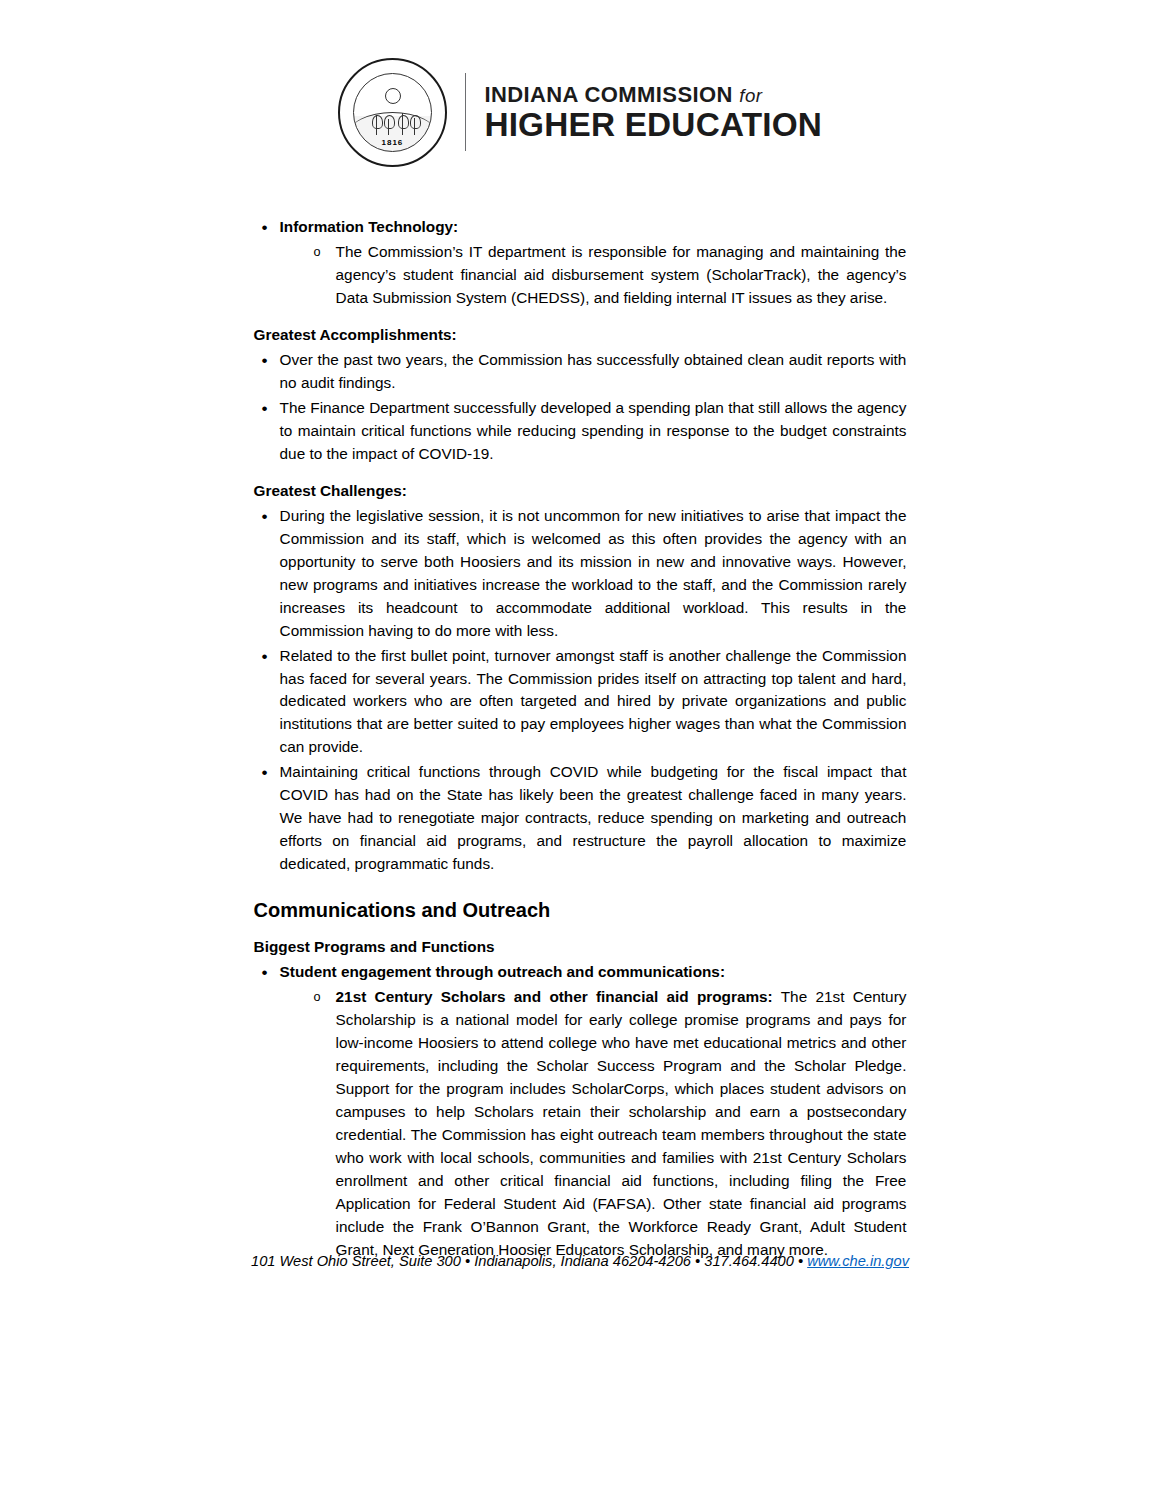1816
INDIANA COMMISSION for
HIGHER EDUCATION
Information Technology:
The Commission’s IT department is responsible for managing and maintaining the agency’s student financial aid disbursement system (ScholarTrack), the agency’s Data Submission System (CHEDSS), and fielding internal IT issues as they arise.
Greatest Accomplishments:
Over the past two years, the Commission has successfully obtained clean audit reports with no audit findings.
The Finance Department successfully developed a spending plan that still allows the agency to maintain critical functions while reducing spending in response to the budget constraints due to the impact of COVID-19.
Greatest Challenges:
During the legislative session, it is not uncommon for new initiatives to arise that impact the Commission and its staff, which is welcomed as this often provides the agency with an opportunity to serve both Hoosiers and its mission in new and innovative ways. However, new programs and initiatives increase the workload to the staff, and the Commission rarely increases its headcount to accommodate additional workload. This results in the Commission having to do more with less.
Related to the first bullet point, turnover amongst staff is another challenge the Commission has faced for several years. The Commission prides itself on attracting top talent and hard, dedicated workers who are often targeted and hired by private organizations and public institutions that are better suited to pay employees higher wages than what the Commission can provide.
Maintaining critical functions through COVID while budgeting for the fiscal impact that COVID has had on the State has likely been the greatest challenge faced in many years. We have had to renegotiate major contracts, reduce spending on marketing and outreach efforts on financial aid programs, and restructure the payroll allocation to maximize dedicated, programmatic funds.
Communications and Outreach
Biggest Programs and Functions
Student engagement through outreach and communications:
21st Century Scholars and other financial aid programs: The 21st Century Scholarship is a national model for early college promise programs and pays for low-income Hoosiers to attend college who have met educational metrics and other requirements, including the Scholar Success Program and the Scholar Pledge. Support for the program includes ScholarCorps, which places student advisors on campuses to help Scholars retain their scholarship and earn a postsecondary credential. The Commission has eight outreach team members throughout the state who work with local schools, communities and families with 21st Century Scholars enrollment and other critical financial aid functions, including filing the Free Application for Federal Student Aid (FAFSA). Other state financial aid programs include the Frank O’Bannon Grant, the Workforce Ready Grant, Adult Student Grant, Next Generation Hoosier Educators Scholarship, and many more.
101 West Ohio Street, Suite 300 • Indianapolis, Indiana 46204-4206 • 317.464.4400 • www.che.in.gov